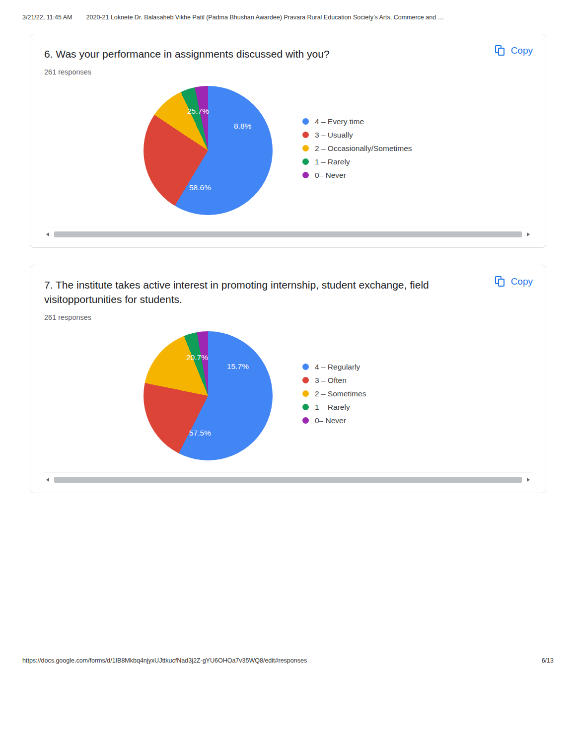3/21/22, 11:45 AM
2020-21 Loknete Dr. Balasaheb Vikhe Patil (Padma Bhushan Awardee) Pravara Rural Education Society’s Arts, Commerce and …
Copy
6. Was your performance in assignments discussed with you?
261 responses
25.7% 8.8% 58.6%
4 – Every time
3 – Usually
2 – Occasionally/Sometimes
1 – Rarely
0– Never
Copy
7. The institute takes active interest in promoting internship, student exchange, field visitopportunities for students.
261 responses
20.7% 15.7% 57.5%
4 – Regularly
3 – Often
2 – Sometimes
1 – Rarely
0– Never
https://docs.google.com/forms/d/1IB8Mkbq4njyxUJttkucfNad3j2Z-gYU6OHOa7v35WQ8/edit#responses
6/13